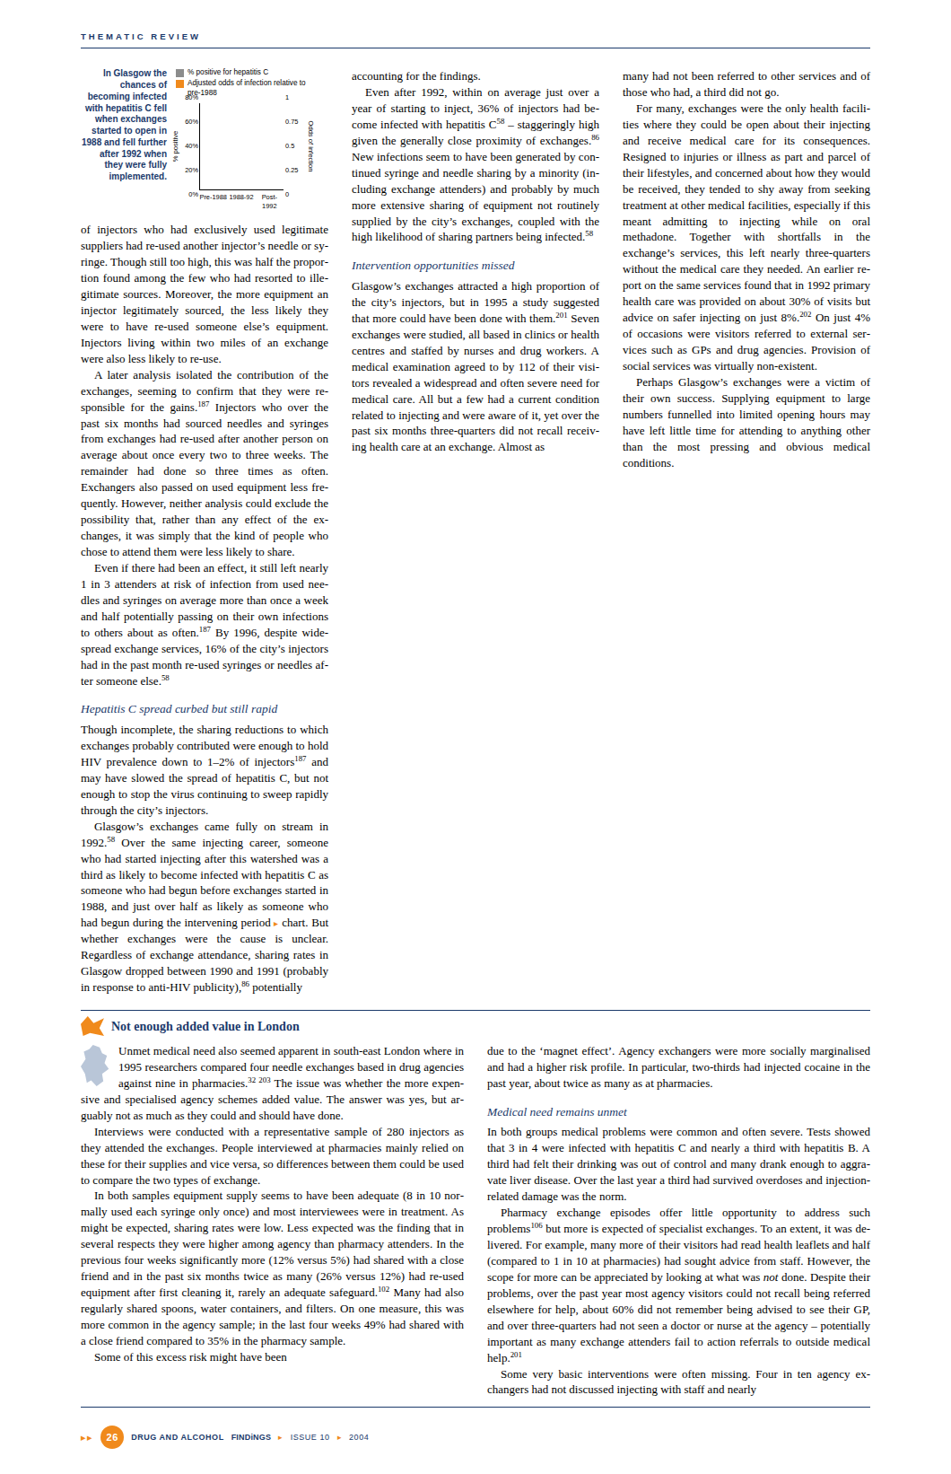Thematic Review
In Glasgow the chances of becoming infected with hepatitis C fell when exchanges started to open in 1988 and fell further after 1992 when they were fully implemented.
% positive for hepatitis C
Adjusted odds of infection relative to pre-1988
% positive
80% 60% 40% 20% 0%
Odds of infection
1 0.75 0.5 0.25 0
Pre-1988 1988-92 Post-1992
of injectors who had exclusively used legitimate suppliers had re-used another injector’s needle or syringe. Though still too high, this was half the proportion found among the few who had resorted to illegitimate sources. Moreover, the more equipment an injector legitimately sourced, the less likely they were to have re-used someone else’s equipment. Injectors living within two miles of an exchange were also less likely to re-use.
A later analysis isolated the contribution of the exchanges, seeming to confirm that they were responsible for the gains.187 Injectors who over the past six months had sourced needles and syringes from exchanges had re-used after another person on average about once every two to three weeks. The remainder had done so three times as often. Exchangers also passed on used equipment less frequently. However, neither analysis could exclude the possibility that, rather than any effect of the exchanges, it was simply that the kind of people who chose to attend them were less likely to share.
Even if there had been an effect, it still left nearly 1 in 3 attenders at risk of infection from used needles and syringes on average more than once a week and half potentially passing on their own infections to others about as often.187 By 1996, despite widespread exchange services, 16% of the city’s injectors had in the past month re-used syringes or needles after someone else.58
Hepatitis C spread curbed but still rapid
Though incomplete, the sharing reductions to which exchanges probably contributed were enough to hold HIV prevalence down to 1–2% of injectors187 and may have slowed the spread of hepatitis C, but not enough to stop the virus continuing to sweep rapidly through the city’s injectors.
Glasgow’s exchanges came fully on stream in 1992.58 Over the same injecting career, someone who had started injecting after this watershed was a third as likely to become infected with hepatitis C as someone who had begun before exchanges started in 1988, and just over half as likely as someone who had begun during the intervening period ▸ chart. But whether exchanges were the cause is unclear. Regardless of exchange attendance, sharing rates in Glasgow dropped between 1990 and 1991 (probably in response to anti-HIV publicity),86 potentially
accounting for the findings.
Even after 1992, within on average just over a year of starting to inject, 36% of injectors had become infected with hepatitis C58 – staggeringly high given the generally close proximity of exchanges.86 New infections seem to have been generated by continued syringe and needle sharing by a minority (including exchange attenders) and probably by much more extensive sharing of equipment not routinely supplied by the city’s exchanges, coupled with the high likelihood of sharing partners being infected.58
Intervention opportunities missed
Glasgow’s exchanges attracted a high proportion of the city’s injectors, but in 1995 a study suggested that more could have been done with them.201 Seven exchanges were studied, all based in clinics or health centres and staffed by nurses and drug workers. A medical examination agreed to by 112 of their visitors revealed a widespread and often severe need for medical care. All but a few had a current condition related to injecting and were aware of it, yet over the past six months three-quarters did not recall receiving health care at an exchange. Almost as
many had not been referred to other services and of those who had, a third did not go.
For many, exchanges were the only health facilities where they could be open about their injecting and receive medical care for its consequences. Resigned to injuries or illness as part and parcel of their lifestyles, and concerned about how they would be received, they tended to shy away from seeking treatment at other medical facilities, especially if this meant admitting to injecting while on oral methadone. Together with shortfalls in the exchange’s services, this left nearly three-quarters without the medical care they needed. An earlier report on the same services found that in 1992 primary health care was provided on about 30% of visits but advice on safer injecting on just 8%.202 On just 4% of occasions were visitors referred to external services such as GPs and drug agencies. Provision of social services was virtually non-existent.
Perhaps Glasgow’s exchanges were a victim of their own success. Supplying equipment to large numbers funnelled into limited opening hours may have left little time for attending to anything other than the most pressing and obvious medical conditions.
Not enough added value in London
Unmet medical need also seemed apparent in south-east London where in 1995 researchers compared four needle exchanges based in drug agencies against nine in pharmacies.32 203 The issue was whether the more expensive and specialised agency schemes added value. The answer was yes, but arguably not as much as they could and should have done.
Interviews were conducted with a representative sample of 280 injectors as they attended the exchanges. People interviewed at pharmacies mainly relied on these for their supplies and vice versa, so differences between them could be used to compare the two types of exchange.
In both samples equipment supply seems to have been adequate (8 in 10 normally used each syringe only once) and most interviewees were in treatment. As might be expected, sharing rates were low. Less expected was the finding that in several respects they were higher among agency than pharmacy attenders. In the previous four weeks significantly more (12% versus 5%) had shared with a close friend and in the past six months twice as many (26% versus 12%) had re-used equipment after first cleaning it, rarely an adequate safeguard.102 Many had also regularly shared spoons, water containers, and filters. On one measure, this was more common in the agency sample; in the last four weeks 49% had shared with a close friend compared to 35% in the pharmacy sample.
Some of this excess risk might have been
due to the ‘magnet effect’. Agency exchangers were more socially marginalised and had a higher risk profile. In particular, two-thirds had injected cocaine in the past year, about twice as many as at pharmacies.
Medical need remains unmet
In both groups medical problems were common and often severe. Tests showed that 3 in 4 were infected with hepatitis C and nearly a third with hepatitis B. A third had felt their drinking was out of control and many drank enough to aggravate liver disease. Over the last year a third had survived overdoses and injection-related damage was the norm.
Pharmacy exchange episodes offer little opportunity to address such problems106 but more is expected of specialist exchanges. To an extent, it was delivered. For example, many more of their visitors had read health leaflets and half (compared to 1 in 10 at pharmacies) had sought advice from staff. However, the scope for more can be appreciated by looking at what was not done. Despite their problems, over the past year most agency visitors could not recall being referred elsewhere for help, about 60% did not remember being advised to see their GP, and over three-quarters had not seen a doctor or nurse at the agency – potentially important as many exchange attenders fail to action referrals to outside medical help.201
Some very basic interventions were often missing. Four in ten agency exchangers had not discussed injecting with staff and nearly
▸▸ 26 DRUG AND ALCOHOL FINDiNGS ▸ ISSUE 10 ▸ 2004